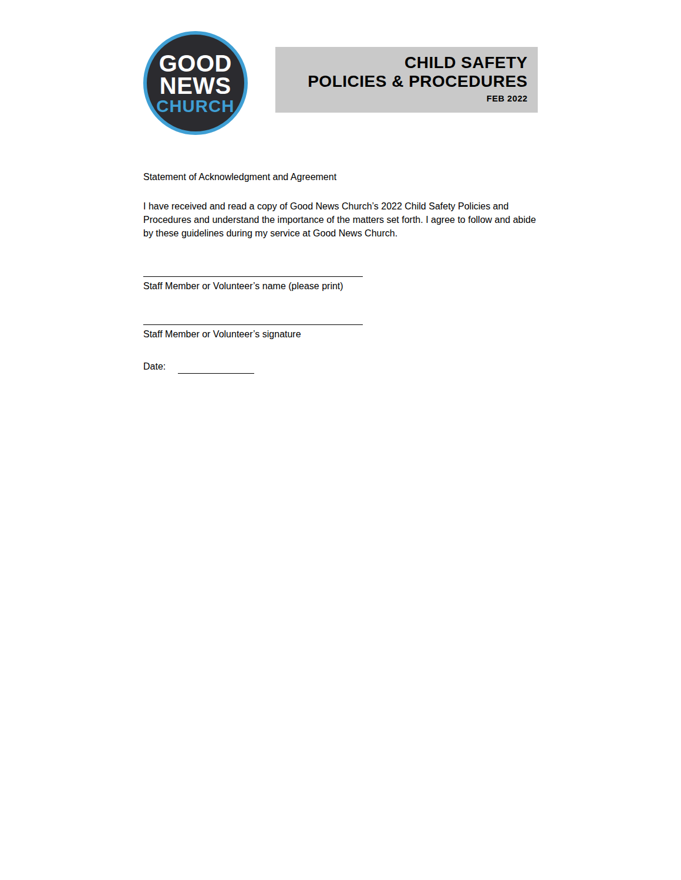Good News Church
Child Safety
Policies & Procedures
Feb 2022
Statement of Acknowledgment and Agreement
I have received and read a copy of Good News Church’s 2022 Child Safety Policies and Procedures and understand the importance of the matters set forth. I agree to follow and abide by these guidelines during my service at Good News Church.
Staff Member or Volunteer’s name (please print)
Staff Member or Volunteer’s signature
Date: